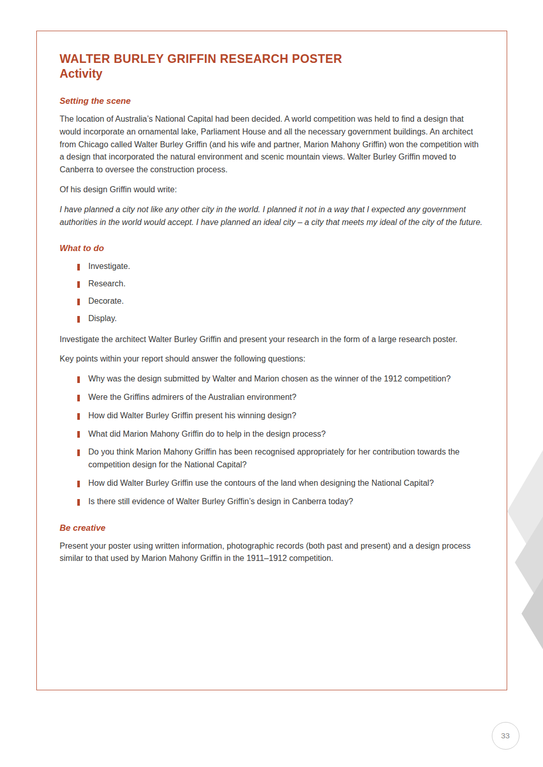Walter Burley Griffin Research Poster Activity
Setting the scene
The location of Australia’s National Capital had been decided. A world competition was held to find a design that would incorporate an ornamental lake, Parliament House and all the necessary government buildings. An architect from Chicago called Walter Burley Griffin (and his wife and partner, Marion Mahony Griffin) won the competition with a design that incorporated the natural environment and scenic mountain views. Walter Burley Griffin moved to Canberra to oversee the construction process.
Of his design Griffin would write:
I have planned a city not like any other city in the world. I planned it not in a way that I expected any government authorities in the world would accept. I have planned an ideal city – a city that meets my ideal of the city of the future.
What to do
Investigate.
Research.
Decorate.
Display.
Investigate the architect Walter Burley Griffin and present your research in the form of a large research poster.
Key points within your report should answer the following questions:
Why was the design submitted by Walter and Marion chosen as the winner of the 1912 competition?
Were the Griffins admirers of the Australian environment?
How did Walter Burley Griffin present his winning design?
What did Marion Mahony Griffin do to help in the design process?
Do you think Marion Mahony Griffin has been recognised appropriately for her contribution towards the competition design for the National Capital?
How did Walter Burley Griffin use the contours of the land when designing the National Capital?
Is there still evidence of Walter Burley Griffin’s design in Canberra today?
Be creative
Present your poster using written information, photographic records (both past and present) and a design process similar to that used by Marion Mahony Griffin in the 1911–1912 competition.
33